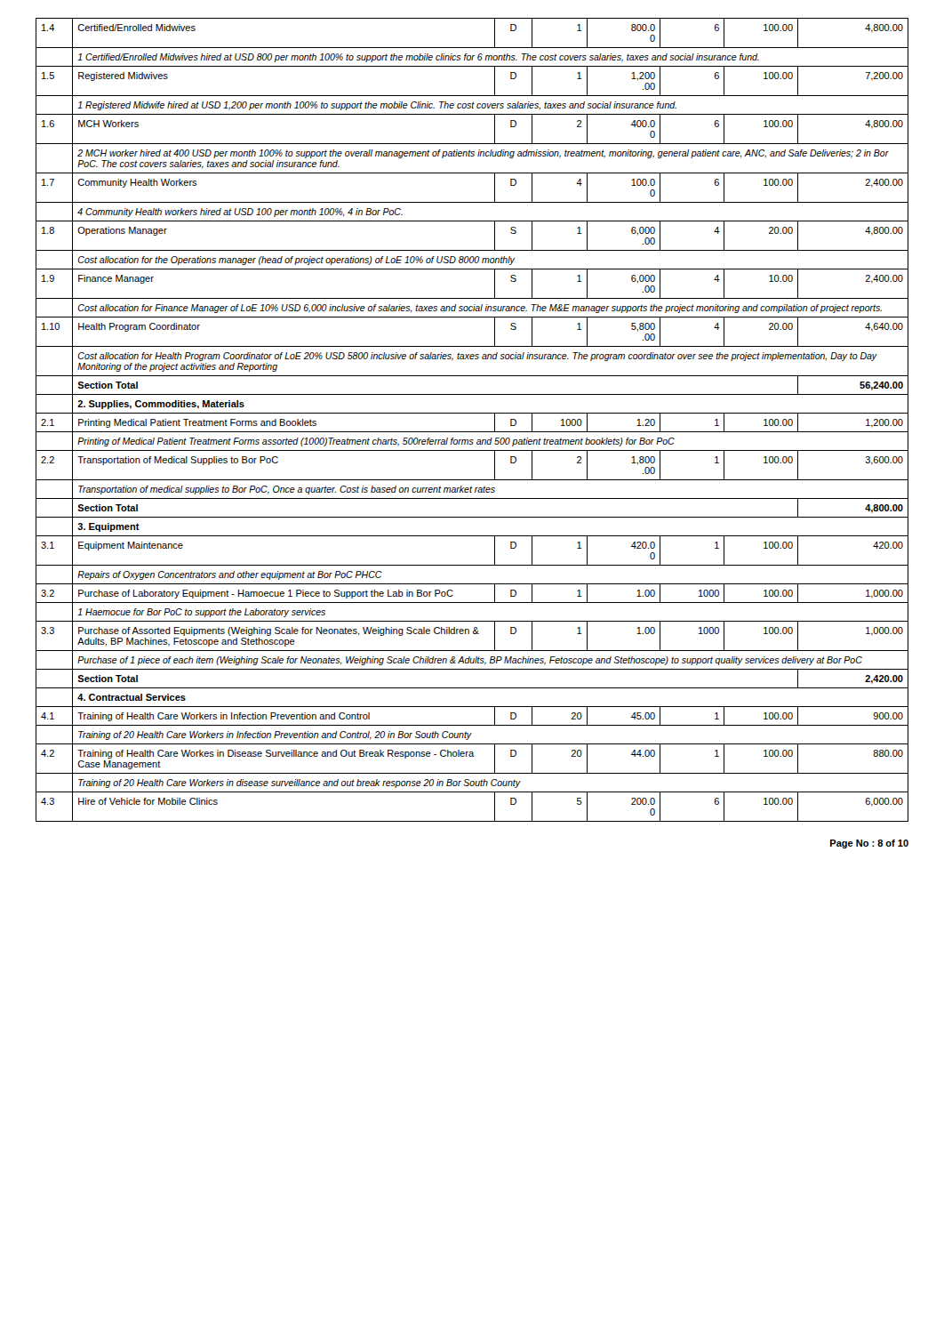| 1.4 | Certified/Enrolled Midwives | D | 1 | 800.0 0 | 6 | 100.00 | 4,800.00 |
| | 1 Certified/Enrolled Midwives hired at USD 800 per month 100% to support the mobile clinics for 6 months. The cost covers salaries, taxes and social insurance fund. |
| 1.5 | Registered Midwives | D | 1 | 1,200 .00 | 6 | 100.00 | 7,200.00 |
| | 1 Registered Midwife hired at USD 1,200 per month 100% to support the mobile Clinic. The cost covers salaries, taxes and social insurance fund. |
| 1.6 | MCH Workers | D | 2 | 400.0 0 | 6 | 100.00 | 4,800.00 |
| | 2 MCH worker hired at 400 USD per month 100% to support the overall management of patients including admission, treatment, monitoring, general patient care, ANC, and Safe Deliveries; 2 in Bor PoC. The cost covers salaries, taxes and social insurance fund. |
| 1.7 | Community Health Workers | D | 4 | 100.0 0 | 6 | 100.00 | 2,400.00 |
| | 4 Community Health workers hired at USD 100 per month 100%, 4 in Bor PoC. |
| 1.8 | Operations Manager | S | 1 | 6,000 .00 | 4 | 20.00 | 4,800.00 |
| | Cost allocation for the Operations manager (head of project operations) of LoE 10% of USD 8000 monthly |
| 1.9 | Finance Manager | S | 1 | 6,000 .00 | 4 | 10.00 | 2,400.00 |
| | Cost allocation for Finance Manager of LoE 10% USD 6,000 inclusive of salaries, taxes and social insurance. The M&E manager supports the project monitoring and compilation of project reports. |
| 1.10 | Health Program Coordinator | S | 1 | 5,800 .00 | 4 | 20.00 | 4,640.00 |
| | Cost allocation for Health Program Coordinator of LoE 20% USD 5800 inclusive of salaries, taxes and social insurance. The program coordinator over see the project implementation, Day to Day Monitoring of the project activities and Reporting |
| | Section Total | 56,240.00 |
| | 2. Supplies, Commodities, Materials |
| 2.1 | Printing Medical Patient Treatment Forms and Booklets | D | 1000 | 1.20 | 1 | 100.00 | 1,200.00 |
| | Printing of Medical Patient Treatment Forms assorted (1000)Treatment charts, 500referral forms and 500 patient treatment booklets) for Bor PoC |
| 2.2 | Transportation of Medical Supplies to Bor PoC | D | 2 | 1,800 .00 | 1 | 100.00 | 3,600.00 |
| | Transportation of medical supplies to Bor PoC, Once a quarter. Cost is based on current market rates |
| | Section Total | 4,800.00 |
| | 3. Equipment |
| 3.1 | Equipment Maintenance | D | 1 | 420.0 0 | 1 | 100.00 | 420.00 |
| | Repairs of Oxygen Concentrators and other equipment at Bor PoC PHCC |
| 3.2 | Purchase of Laboratory Equipment - Hamoecue 1 Piece to Support the Lab in Bor PoC | D | 1 | 1.00 | 1000 | 100.00 | 1,000.00 |
| | 1 Haemocue for Bor PoC to support the Laboratory services |
| 3.3 | Purchase of Assorted Equipments (Weighing Scale for Neonates, Weighing Scale Children & Adults, BP Machines, Fetoscope and Stethoscope | D | 1 | 1.00 | 1000 | 100.00 | 1,000.00 |
| | Purchase of 1 piece of each item (Weighing Scale for Neonates, Weighing Scale Children & Adults, BP Machines, Fetoscope and Stethoscope) to support quality services delivery at Bor PoC |
| | Section Total | 2,420.00 |
| | 4. Contractual Services |
| 4.1 | Training of Health Care Workers in Infection Prevention and Control | D | 20 | 45.00 | 1 | 100.00 | 900.00 |
| | Training of 20 Health Care Workers in Infection Prevention and Control, 20 in Bor South County |
| 4.2 | Training of Health Care Workes in Disease Surveillance and Out Break Response - Cholera Case Management | D | 20 | 44.00 | 1 | 100.00 | 880.00 |
| | Training of 20 Health Care Workers in disease surveillance and out break response 20 in Bor South County |
| 4.3 | Hire of Vehicle for Mobile Clinics | D | 5 | 200.0 0 | 6 | 100.00 | 6,000.00 |
Page No : 8 of 10